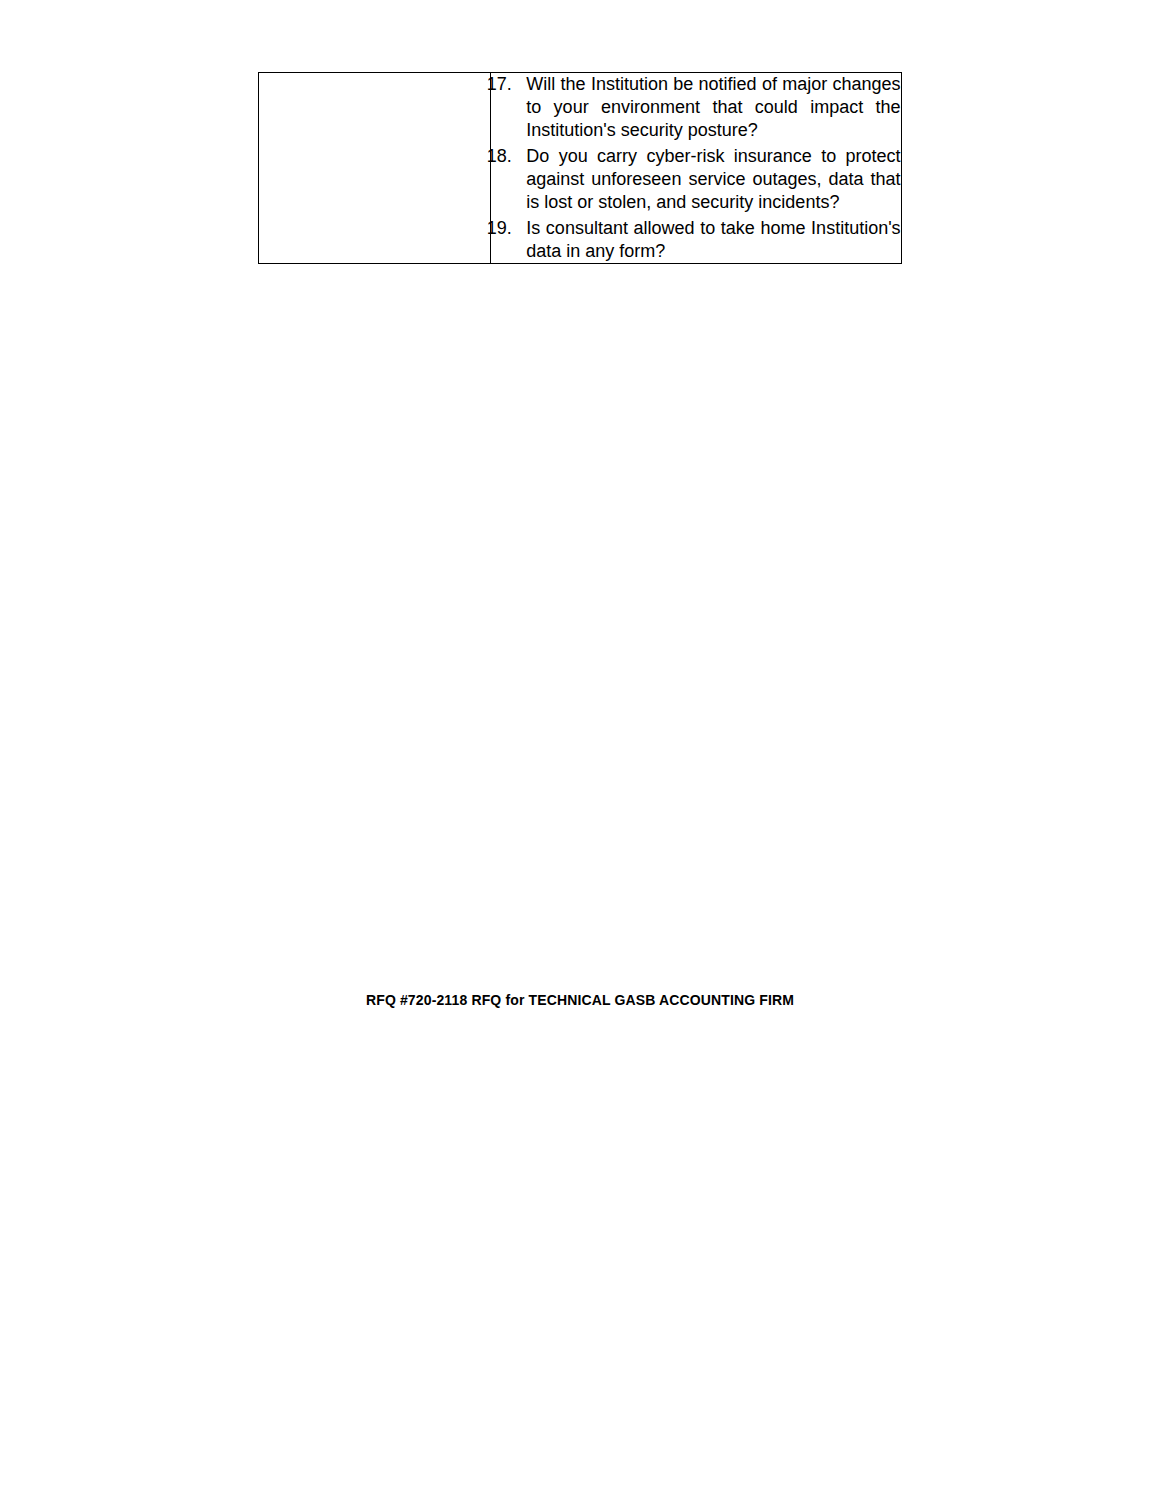| | Will the Institution be notified of major changes to your environment that could impact the Institution's security posture? Do you carry cyber-risk insurance to protect against unforeseen service outages, data that is lost or stolen, and security incidents? Is consultant allowed to take home Institution's data in any form? |
RFQ #720-2118 RFQ for TECHNICAL GASB ACCOUNTING FIRM